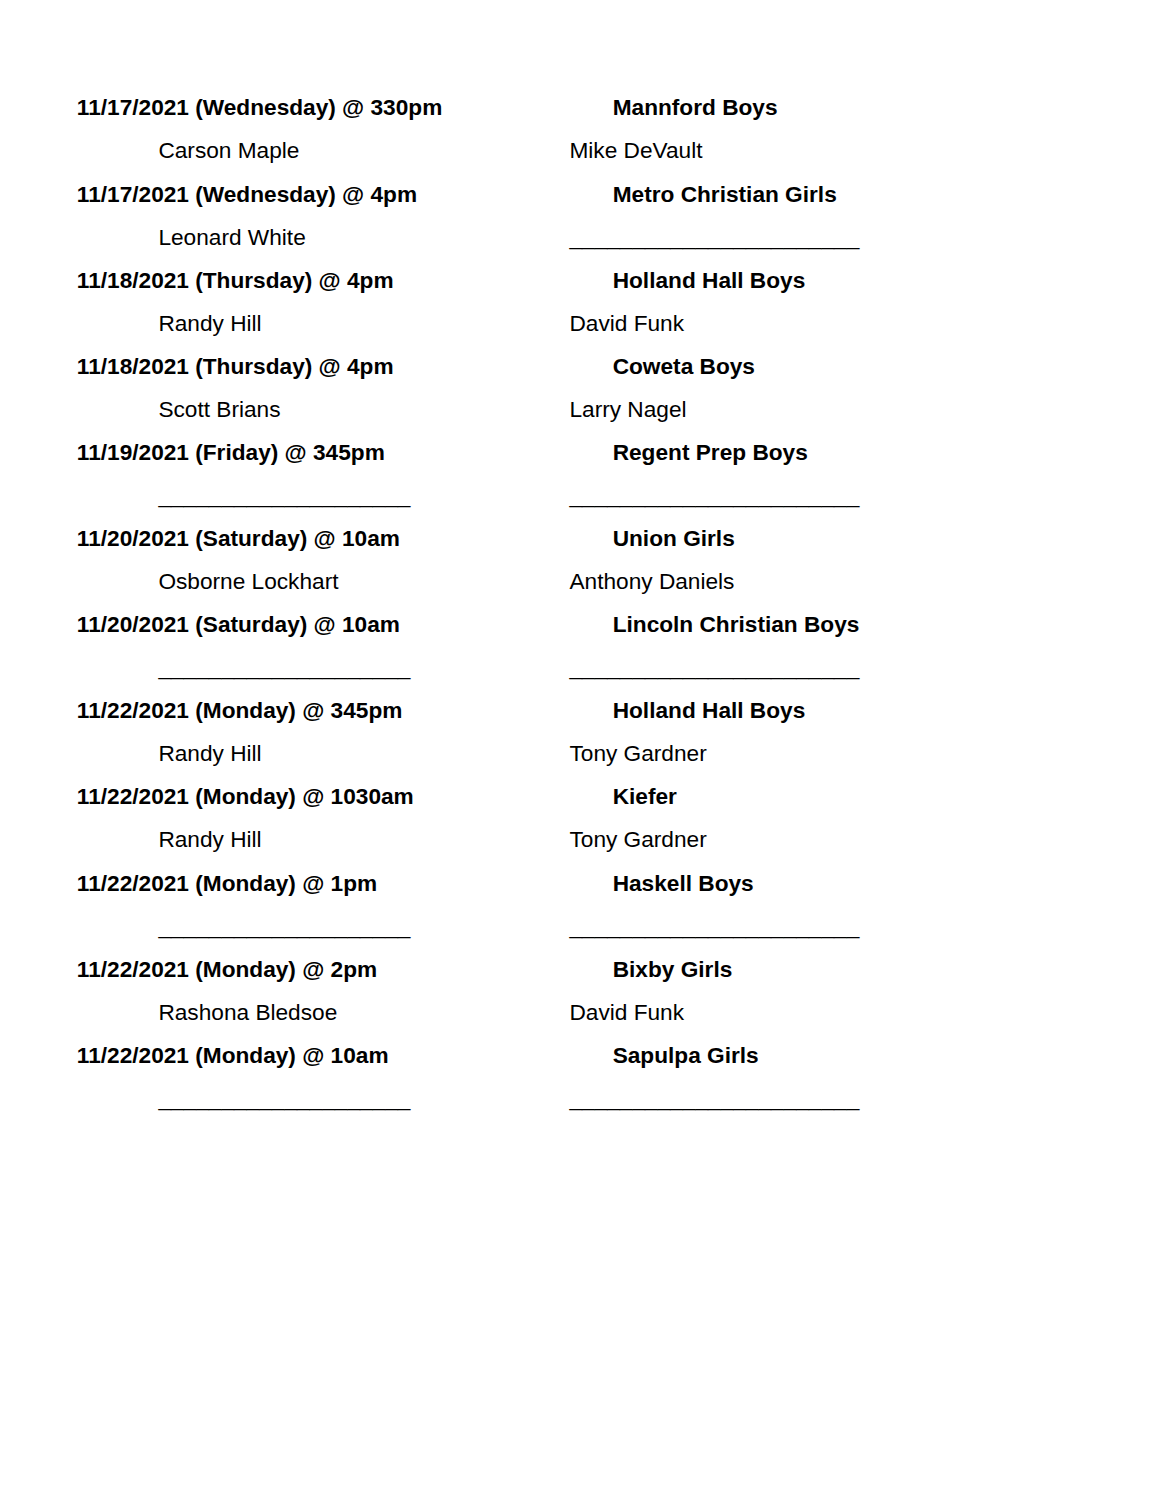| 11/17/2021 (Wednesday) @ 330pm | Mannford Boys |
| Carson Maple | Mike DeVault |
| 11/17/2021 (Wednesday) @ 4pm | Metro Christian Girls |
| Leonard White | _______________________ |
| 11/18/2021 (Thursday) @ 4pm | Holland Hall Boys |
| Randy Hill | David Funk |
| 11/18/2021 (Thursday) @ 4pm | Coweta Boys |
| Scott Brians | Larry Nagel |
| 11/19/2021 (Friday) @ 345pm | Regent Prep Boys |
| ____________________ | _______________________ |
| 11/20/2021 (Saturday) @ 10am | Union Girls |
| Osborne Lockhart | Anthony Daniels |
| 11/20/2021 (Saturday) @ 10am | Lincoln Christian Boys |
| ____________________ | _______________________ |
| 11/22/2021 (Monday) @ 345pm | Holland Hall Boys |
| Randy Hill | Tony Gardner |
| 11/22/2021 (Monday) @ 1030am | Kiefer |
| Randy Hill | Tony Gardner |
| 11/22/2021 (Monday) @ 1pm | Haskell Boys |
| ____________________ | _______________________ |
| 11/22/2021 (Monday) @ 2pm | Bixby Girls |
| Rashona Bledsoe | David Funk |
| 11/22/2021 (Monday) @ 10am | Sapulpa Girls |
| ____________________ | _______________________ |